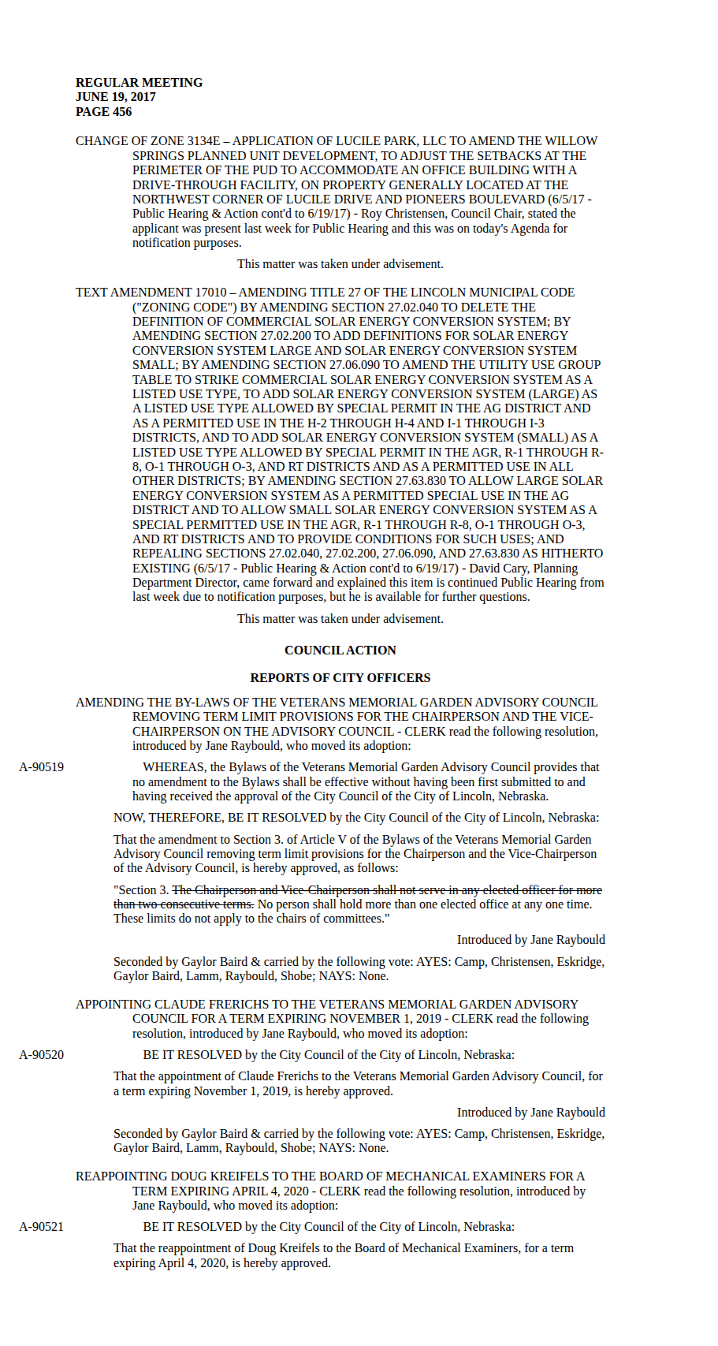REGULAR MEETING
JUNE 19, 2017
PAGE 456
CHANGE OF ZONE 3134E – APPLICATION OF LUCILE PARK, LLC TO AMEND THE WILLOW SPRINGS PLANNED UNIT DEVELOPMENT, TO ADJUST THE SETBACKS AT THE PERIMETER OF THE PUD TO ACCOMMODATE AN OFFICE BUILDING WITH A DRIVE-THROUGH FACILITY, ON PROPERTY GENERALLY LOCATED AT THE NORTHWEST CORNER OF LUCILE DRIVE AND PIONEERS BOULEVARD (6/5/17 - Public Hearing & Action cont'd to 6/19/17) - Roy Christensen, Council Chair, stated the applicant was present last week for Public Hearing and this was on today's Agenda for notification purposes.
This matter was taken under advisement.
TEXT AMENDMENT 17010 – AMENDING TITLE 27 OF THE LINCOLN MUNICIPAL CODE ("ZONING CODE") BY AMENDING SECTION 27.02.040 TO DELETE THE DEFINITION OF COMMERCIAL SOLAR ENERGY CONVERSION SYSTEM; BY AMENDING SECTION 27.02.200 TO ADD DEFINITIONS FOR SOLAR ENERGY CONVERSION SYSTEM LARGE AND SOLAR ENERGY CONVERSION SYSTEM SMALL; BY AMENDING SECTION 27.06.090 TO AMEND THE UTILITY USE GROUP TABLE TO STRIKE COMMERCIAL SOLAR ENERGY CONVERSION SYSTEM AS A LISTED USE TYPE, TO ADD SOLAR ENERGY CONVERSION SYSTEM (LARGE) AS A LISTED USE TYPE ALLOWED BY SPECIAL PERMIT IN THE AG DISTRICT AND AS A PERMITTED USE IN THE H-2 THROUGH H-4 AND I-1 THROUGH I-3 DISTRICTS, AND TO ADD SOLAR ENERGY CONVERSION SYSTEM (SMALL) AS A LISTED USE TYPE ALLOWED BY SPECIAL PERMIT IN THE AGR, R-1 THROUGH R-8, O-1 THROUGH O-3, AND RT DISTRICTS AND AS A PERMITTED USE IN ALL OTHER DISTRICTS; BY AMENDING SECTION 27.63.830 TO ALLOW LARGE SOLAR ENERGY CONVERSION SYSTEM AS A PERMITTED SPECIAL USE IN THE AG DISTRICT AND TO ALLOW SMALL SOLAR ENERGY CONVERSION SYSTEM AS A SPECIAL PERMITTED USE IN THE AGR, R-1 THROUGH R-8, O-1 THROUGH O-3, AND RT DISTRICTS AND TO PROVIDE CONDITIONS FOR SUCH USES; AND REPEALING SECTIONS 27.02.040, 27.02.200, 27.06.090, AND 27.63.830 AS HITHERTO EXISTING (6/5/17 - Public Hearing & Action cont'd to 6/19/17) - David Cary, Planning Department Director, came forward and explained this item is continued Public Hearing from last week due to notification purposes, but he is available for further questions.
This matter was taken under advisement.
COUNCIL ACTION
REPORTS OF CITY OFFICERS
AMENDING THE BY-LAWS OF THE VETERANS MEMORIAL GARDEN ADVISORY COUNCIL REMOVING TERM LIMIT PROVISIONS FOR THE CHAIRPERSON AND THE VICE-CHAIRPERSON ON THE ADVISORY COUNCIL - CLERK read the following resolution, introduced by Jane Raybould, who moved its adoption:
A-90519 WHEREAS, the Bylaws of the Veterans Memorial Garden Advisory Council provides that no amendment to the Bylaws shall be effective without having been first submitted to and having received the approval of the City Council of the City of Lincoln, Nebraska.
NOW, THEREFORE, BE IT RESOLVED by the City Council of the City of Lincoln, Nebraska:
That the amendment to Section 3. of Article V of the Bylaws of the Veterans Memorial Garden Advisory Council removing term limit provisions for the Chairperson and the Vice-Chairperson of the Advisory Council, is hereby approved, as follows:
"Section 3. The Chairperson and Vice-Chairperson shall not serve in any elected officer for more than two consecutive terms. No person shall hold more than one elected office at any one time. These limits do not apply to the chairs of committees."
Introduced by Jane Raybould
Seconded by Gaylor Baird & carried by the following vote: AYES: Camp, Christensen, Eskridge, Gaylor Baird, Lamm, Raybould, Shobe; NAYS: None.
APPOINTING CLAUDE FRERICHS TO THE VETERANS MEMORIAL GARDEN ADVISORY COUNCIL FOR A TERM EXPIRING NOVEMBER 1, 2019 - CLERK read the following resolution, introduced by Jane Raybould, who moved its adoption:
A-90520 BE IT RESOLVED by the City Council of the City of Lincoln, Nebraska:
That the appointment of Claude Frerichs to the Veterans Memorial Garden Advisory Council, for a term expiring November 1, 2019, is hereby approved.
Introduced by Jane Raybould
Seconded by Gaylor Baird & carried by the following vote: AYES: Camp, Christensen, Eskridge, Gaylor Baird, Lamm, Raybould, Shobe; NAYS: None.
REAPPOINTING DOUG KREIFELS TO THE BOARD OF MECHANICAL EXAMINERS FOR A TERM EXPIRING APRIL 4, 2020 - CLERK read the following resolution, introduced by Jane Raybould, who moved its adoption:
A-90521 BE IT RESOLVED by the City Council of the City of Lincoln, Nebraska:
That the reappointment of Doug Kreifels to the Board of Mechanical Examiners, for a term expiring April 4, 2020, is hereby approved.